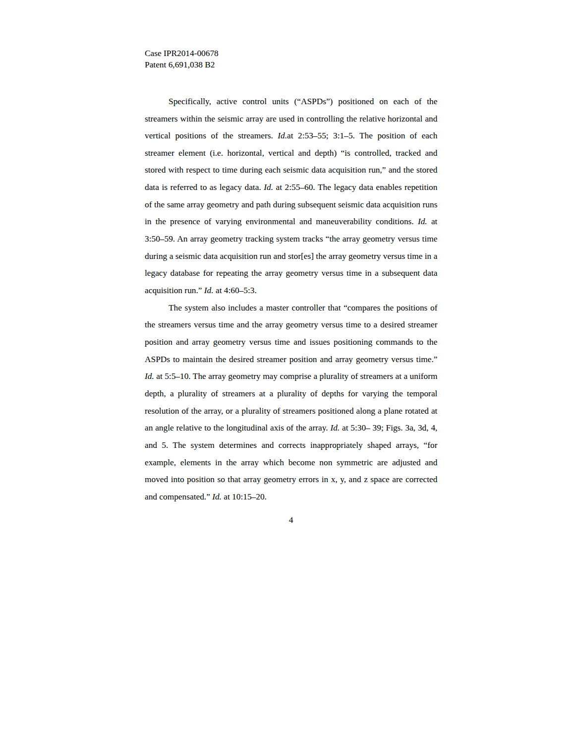Case IPR2014-00678
Patent 6,691,038 B2
Specifically, active control units (“ASPDs”) positioned on each of the streamers within the seismic array are used in controlling the relative horizontal and vertical positions of the streamers. Id. at 2:53–55; 3:1–5. The position of each streamer element (i.e. horizontal, vertical and depth) “is controlled, tracked and stored with respect to time during each seismic data acquisition run,” and the stored data is referred to as legacy data. Id. at 2:55–60. The legacy data enables repetition of the same array geometry and path during subsequent seismic data acquisition runs in the presence of varying environmental and maneuverability conditions. Id. at 3:50–59. An array geometry tracking system tracks “the array geometry versus time during a seismic data acquisition run and stor[es] the array geometry versus time in a legacy database for repeating the array geometry versus time in a subsequent data acquisition run.” Id. at 4:60–5:3.
The system also includes a master controller that “compares the positions of the streamers versus time and the array geometry versus time to a desired streamer position and array geometry versus time and issues positioning commands to the ASPDs to maintain the desired streamer position and array geometry versus time.” Id. at 5:5–10. The array geometry may comprise a plurality of streamers at a uniform depth, a plurality of streamers at a plurality of depths for varying the temporal resolution of the array, or a plurality of streamers positioned along a plane rotated at an angle relative to the longitudinal axis of the array. Id. at 5:30– 39; Figs. 3a, 3d, 4, and 5. The system determines and corrects inappropriately shaped arrays, “for example, elements in the array which become non symmetric are adjusted and moved into position so that array geometry errors in x, y, and z space are corrected and compensated.” Id. at 10:15–20.
4